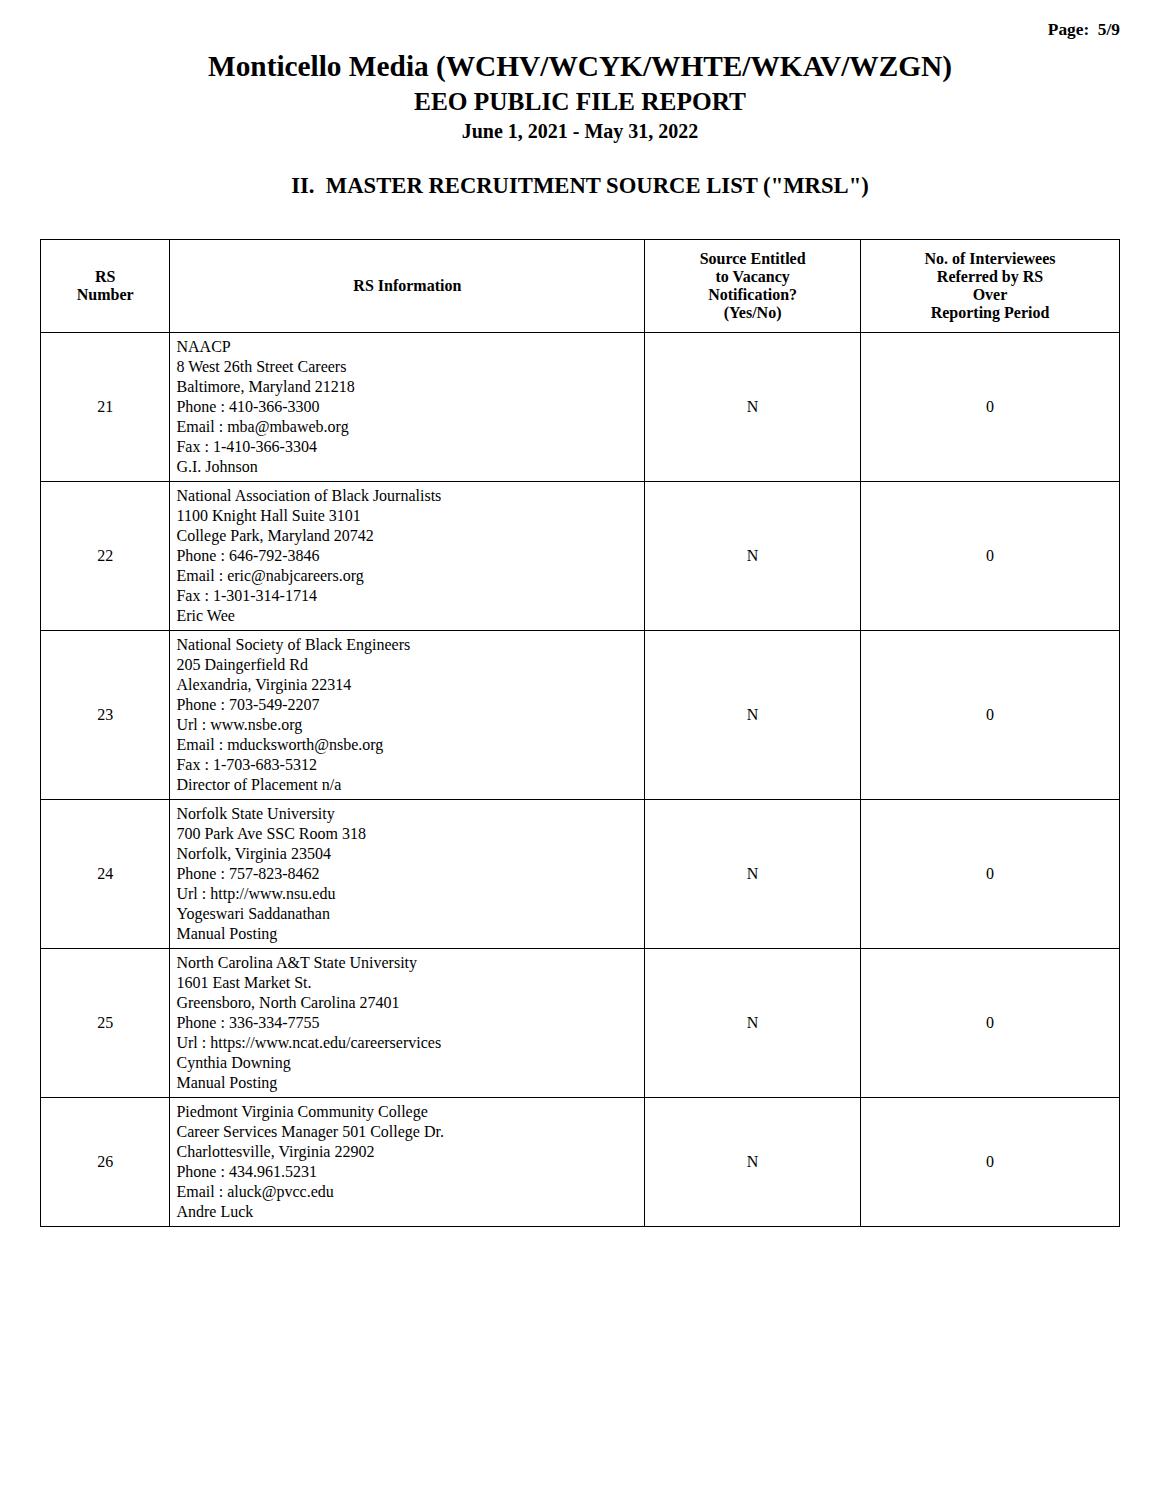Page: 5/9
Monticello Media (WCHV/WCYK/WHTE/WKAV/WZGN)
EEO PUBLIC FILE REPORT
June 1, 2021 - May 31, 2022
II. MASTER RECRUITMENT SOURCE LIST ("MRSL")
| RS Number | RS Information | Source Entitled to Vacancy Notification? (Yes/No) | No. of Interviewees Referred by RS Over Reporting Period |
| --- | --- | --- | --- |
| 21 | NAACP 8 West 26th Street Careers Baltimore, Maryland 21218 Phone : 410-366-3300 Email : mba@mbaweb.org Fax : 1-410-366-3304 G.I. Johnson | N | 0 |
| 22 | National Association of Black Journalists 1100 Knight Hall Suite 3101 College Park, Maryland 20742 Phone : 646-792-3846 Email : eric@nabjcareers.org Fax : 1-301-314-1714 Eric Wee | N | 0 |
| 23 | National Society of Black Engineers 205 Daingerfield Rd Alexandria, Virginia 22314 Phone : 703-549-2207 Url : www.nsbe.org Email : mducksworth@nsbe.org Fax : 1-703-683-5312 Director of Placement n/a | N | 0 |
| 24 | Norfolk State University 700 Park Ave SSC Room 318 Norfolk, Virginia 23504 Phone : 757-823-8462 Url : http://www.nsu.edu Yogeswari Saddanathan Manual Posting | N | 0 |
| 25 | North Carolina A&T State University 1601 East Market St. Greensboro, North Carolina 27401 Phone : 336-334-7755 Url : https://www.ncat.edu/careerservices Cynthia Downing Manual Posting | N | 0 |
| 26 | Piedmont Virginia Community College Career Services Manager 501 College Dr. Charlottesville, Virginia 22902 Phone : 434.961.5231 Email : aluck@pvcc.edu Andre Luck | N | 0 |